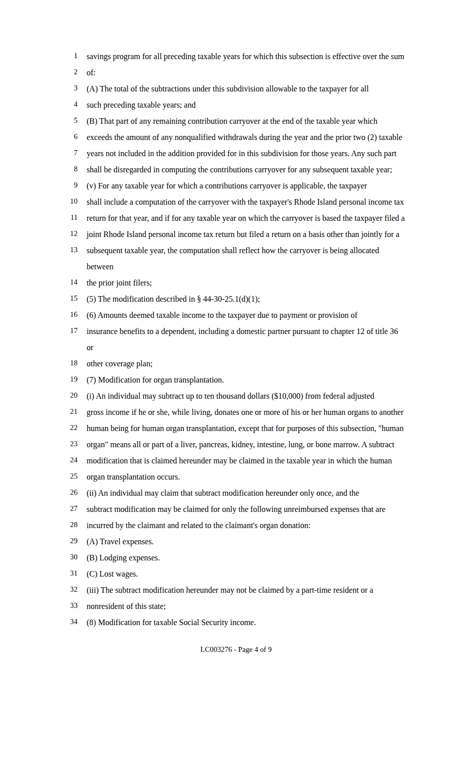savings program for all preceding taxable years for which this subsection is effective over the sum
of:
(A) The total of the subtractions under this subdivision allowable to the taxpayer for all
such preceding taxable years; and
(B) That part of any remaining contribution carryover at the end of the taxable year which
exceeds the amount of any nonqualified withdrawals during the year and the prior two (2) taxable
years not included in the addition provided for in this subdivision for those years. Any such part
shall be disregarded in computing the contributions carryover for any subsequent taxable year;
(v) For any taxable year for which a contributions carryover is applicable, the taxpayer
shall include a computation of the carryover with the taxpayer's Rhode Island personal income tax
return for that year, and if for any taxable year on which the carryover is based the taxpayer filed a
joint Rhode Island personal income tax return but filed a return on a basis other than jointly for a
subsequent taxable year, the computation shall reflect how the carryover is being allocated between
the prior joint filers;
(5) The modification described in § 44-30-25.1(d)(1);
(6) Amounts deemed taxable income to the taxpayer due to payment or provision of
insurance benefits to a dependent, including a domestic partner pursuant to chapter 12 of title 36 or
other coverage plan;
(7) Modification for organ transplantation.
(i) An individual may subtract up to ten thousand dollars ($10,000) from federal adjusted
gross income if he or she, while living, donates one or more of his or her human organs to another
human being for human organ transplantation, except that for purposes of this subsection, "human
organ" means all or part of a liver, pancreas, kidney, intestine, lung, or bone marrow. A subtract
modification that is claimed hereunder may be claimed in the taxable year in which the human
organ transplantation occurs.
(ii) An individual may claim that subtract modification hereunder only once, and the
subtract modification may be claimed for only the following unreimbursed expenses that are
incurred by the claimant and related to the claimant's organ donation:
(A) Travel expenses.
(B) Lodging expenses.
(C) Lost wages.
(iii) The subtract modification hereunder may not be claimed by a part-time resident or a
nonresident of this state;
(8) Modification for taxable Social Security income.
LC003276 - Page 4 of 9